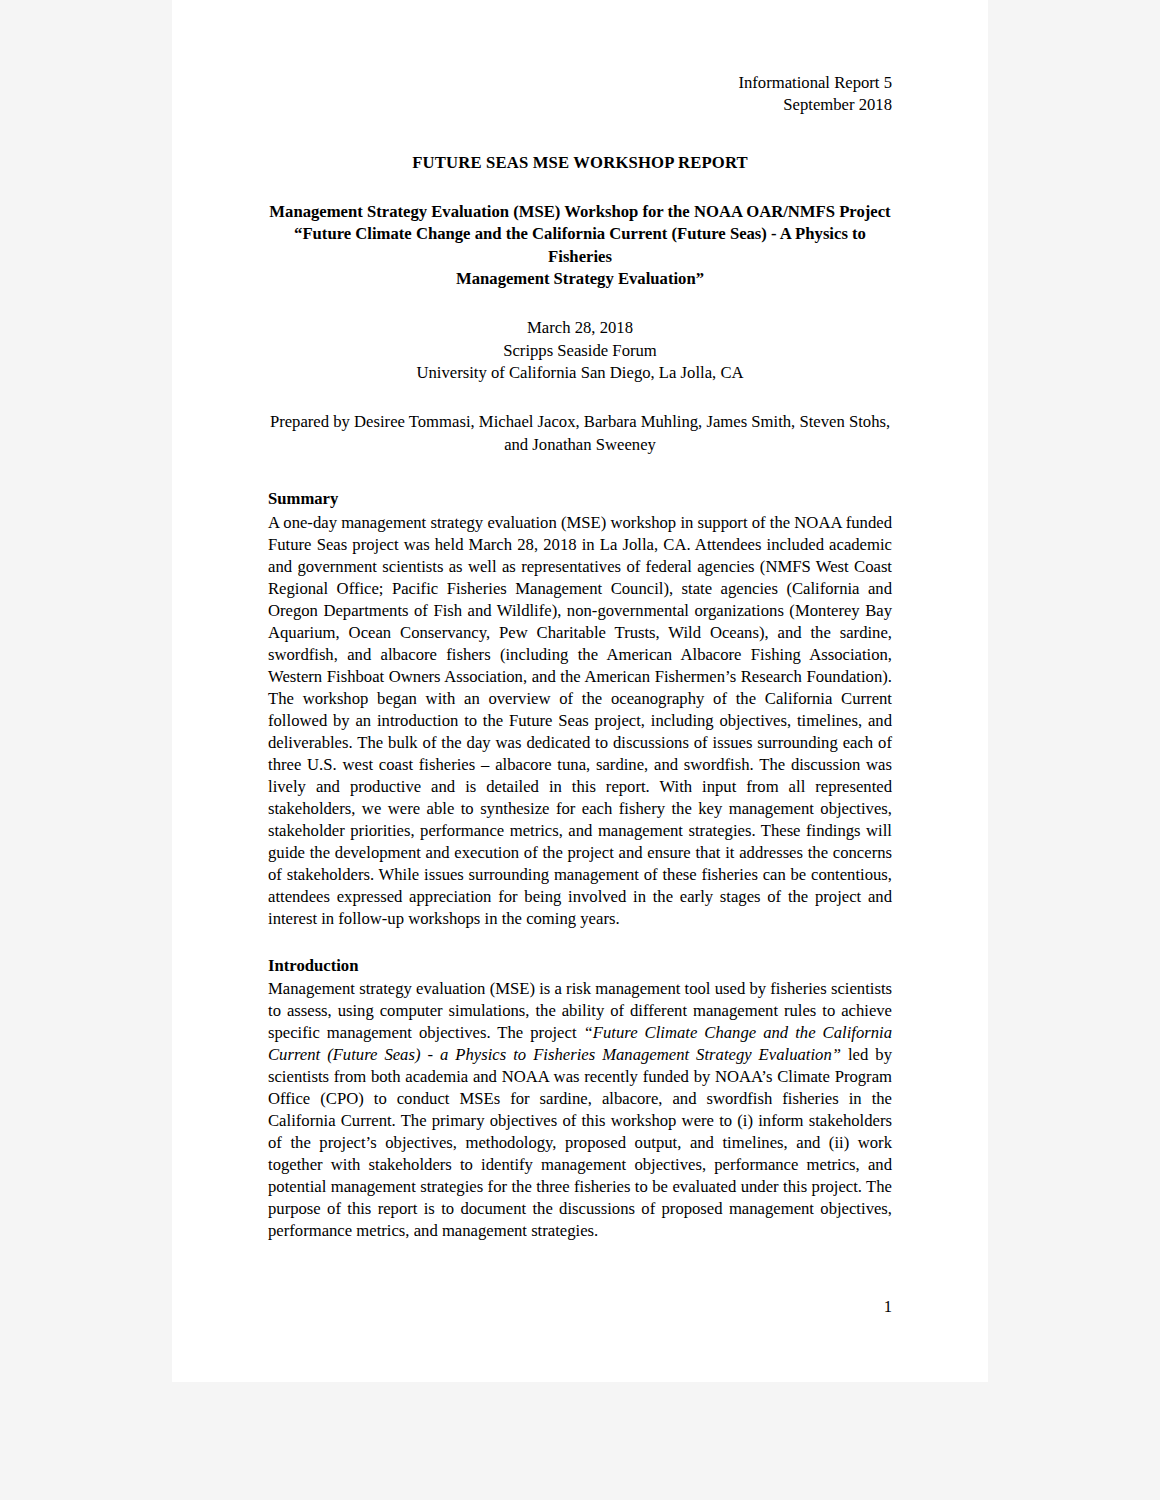Informational Report 5
September 2018
FUTURE SEAS MSE WORKSHOP REPORT
Management Strategy Evaluation (MSE) Workshop for the NOAA OAR/NMFS Project
“Future Climate Change and the California Current (Future Seas) - A Physics to Fisheries
Management Strategy Evaluation”
March 28, 2018
Scripps Seaside Forum
University of California San Diego, La Jolla, CA
Prepared by Desiree Tommasi, Michael Jacox, Barbara Muhling, James Smith, Steven Stohs,
and Jonathan Sweeney
Summary
A one-day management strategy evaluation (MSE) workshop in support of the NOAA funded Future Seas project was held March 28, 2018 in La Jolla, CA. Attendees included academic and government scientists as well as representatives of federal agencies (NMFS West Coast Regional Office; Pacific Fisheries Management Council), state agencies (California and Oregon Departments of Fish and Wildlife), non-governmental organizations (Monterey Bay Aquarium, Ocean Conservancy, Pew Charitable Trusts, Wild Oceans), and the sardine, swordfish, and albacore fishers (including the American Albacore Fishing Association, Western Fishboat Owners Association, and the American Fishermen’s Research Foundation). The workshop began with an overview of the oceanography of the California Current followed by an introduction to the Future Seas project, including objectives, timelines, and deliverables. The bulk of the day was dedicated to discussions of issues surrounding each of three U.S. west coast fisheries – albacore tuna, sardine, and swordfish. The discussion was lively and productive and is detailed in this report. With input from all represented stakeholders, we were able to synthesize for each fishery the key management objectives, stakeholder priorities, performance metrics, and management strategies. These findings will guide the development and execution of the project and ensure that it addresses the concerns of stakeholders. While issues surrounding management of these fisheries can be contentious, attendees expressed appreciation for being involved in the early stages of the project and interest in follow-up workshops in the coming years.
Introduction
Management strategy evaluation (MSE) is a risk management tool used by fisheries scientists to assess, using computer simulations, the ability of different management rules to achieve specific management objectives. The project “Future Climate Change and the California Current (Future Seas) - a Physics to Fisheries Management Strategy Evaluation” led by scientists from both academia and NOAA was recently funded by NOAA’s Climate Program Office (CPO) to conduct MSEs for sardine, albacore, and swordfish fisheries in the California Current. The primary objectives of this workshop were to (i) inform stakeholders of the project’s objectives, methodology, proposed output, and timelines, and (ii) work together with stakeholders to identify management objectives, performance metrics, and potential management strategies for the three fisheries to be evaluated under this project. The purpose of this report is to document the discussions of proposed management objectives, performance metrics, and management strategies.
1